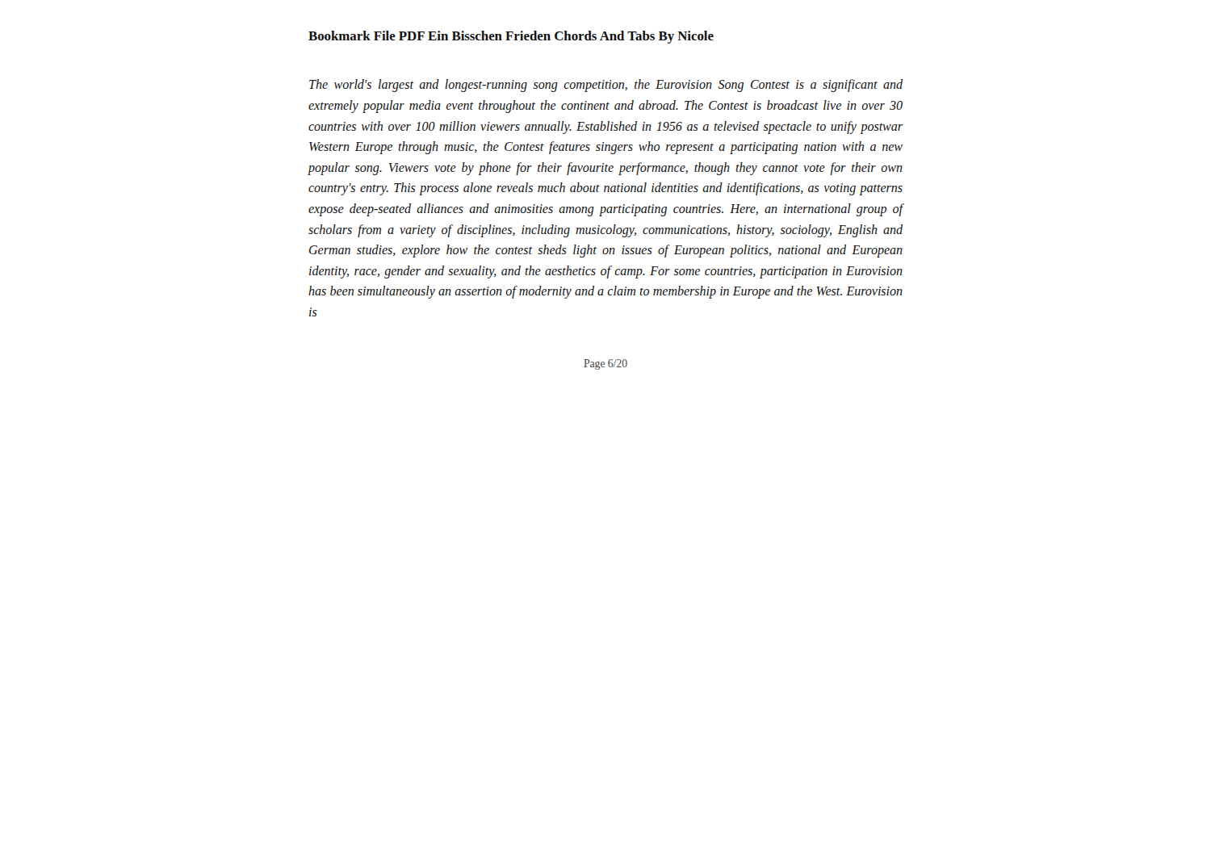Bookmark File PDF Ein Bisschen Frieden Chords And Tabs By Nicole
The world's largest and longest-running song competition, the Eurovision Song Contest is a significant and extremely popular media event throughout the continent and abroad. The Contest is broadcast live in over 30 countries with over 100 million viewers annually. Established in 1956 as a televised spectacle to unify postwar Western Europe through music, the Contest features singers who represent a participating nation with a new popular song. Viewers vote by phone for their favourite performance, though they cannot vote for their own country's entry. This process alone reveals much about national identities and identifications, as voting patterns expose deep-seated alliances and animosities among participating countries. Here, an international group of scholars from a variety of disciplines, including musicology, communications, history, sociology, English and German studies, explore how the contest sheds light on issues of European politics, national and European identity, race, gender and sexuality, and the aesthetics of camp. For some countries, participation in Eurovision has been simultaneously an assertion of modernity and a claim to membership in Europe and the West. Eurovision is
Page 6/20